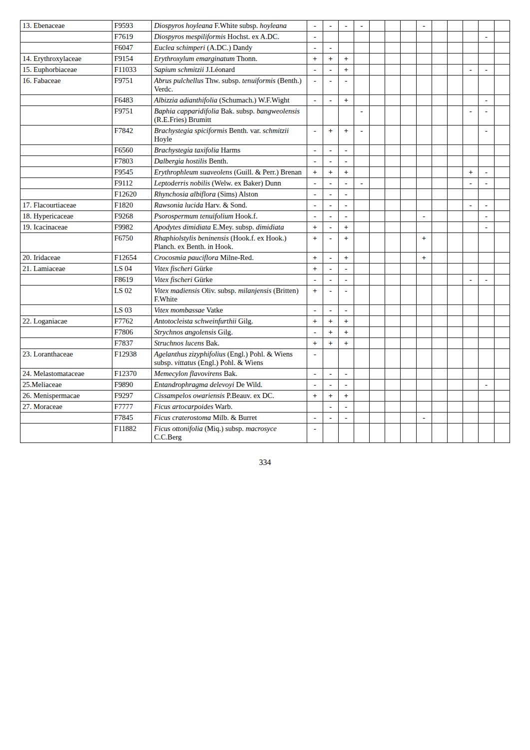| 13. Ebenaceae | F9593 | Diospyros hoyleana F.White subsp. hoyleana | - | - | - | - | | | | - | | | | | |
| | F7619 | Diospyros mespiliformis Hochst. ex A.DC. | - | | | | | | | | | | | - | |
| | F6047 | Euclea schimperi (A.DC.) Dandy | - | - | | | | | | | | | | | |
| 14. Erythroxylaceae | F9154 | Erythroxylum emarginatum Thonn. | + | + | + | | | | | | | | | | |
| 15. Euphorbiaceae | F11033 | Sapium schmitzii J.Léonard | - | - | + | | | | | | | | - | - | |
| 16. Fabaceae | F9751 | Abrus pulchellus Thw. subsp. tenuiformis (Benth.) Verdc. | - | - | - | | | | | | | | | | |
| | F6483 | Albizzia adianthifolia (Schumach.) W.F.Wight | - | - | + | | | | | | | | | - | |
| | F9751 | Baphia capparidifolia Bak. subsp. bangweolensis (R.E.Fries) Brumitt | | | | - | | | | | | | - | - | |
| | F7842 | Brachystegia spiciformis Benth. var. schmitzii Hoyle | - | + | + | - | | | | | | | | - | |
| | F6560 | Brachystegia taxifolia Harms | - | - | - | | | | | | | | | | |
| | F7803 | Dalbergia hostilis Benth. | - | - | - | | | | | | | | | | |
| | F9545 | Erythrophleum suaveolens (Guill. & Perr.) Brenan | + | + | + | | | | | | | | + | - | |
| | F9112 | Leptoderris nobilis (Welw. ex Baker) Dunn | - | - | - | - | | | | | | | - | - | |
| | F12620 | Rhynchosia albiflora (Sims) Alston | - | - | - | | | | | | | | | | |
| 17. Flacourtiaceae | F1820 | Rawsonia lucida Harv. & Sond. | - | - | - | | | | | | | | - | - | |
| 18. Hypericaceae | F9268 | Psorospermum tenuifolium Hook.f. | - | - | - | | | | | - | | | | - | |
| 19. Icacinaceae | F9982 | Apodytes dimidiata E.Mey. subsp. dimidiata | + | - | + | | | | | | | | | - | |
| | F6750 | Rhaphiolstylis beninensis (Hook.f. ex Hook.) Planch. ex Benth. in Hook. | + | - | + | | | | | + | | | | | |
| 20. Iridaceae | F12654 | Crocosmia pauciflora Milne-Red. | + | - | + | | | | | + | | | | | |
| 21. Lamiaceae | LS 04 | Vitex fischeri Gürke | + | - | - | | | | | | | | | | |
| | F8619 | Vitex fischeri Gürke | - | - | - | | | | | | | | - | - | |
| | LS 02 | Vitex madiensis Oliv. subsp. milanjensis (Britten) F.White | + | - | - | | | | | | | | | | |
| | LS 03 | Vitex mombassae Vatke | - | - | - | | | | | | | | | | |
| 22. Loganiacae | F7762 | Antotocleista schweinfurthii Gilg. | + | + | + | | | | | | | | | | |
| | F7806 | Strychnos angolensis Gilg. | - | + | + | | | | | | | | | | |
| | F7837 | Struchnos lucens Bak. | + | + | + | | | | | | | | | | |
| 23. Loranthaceae | F12938 | Agelanthus zizyphifolius (Engl.) Pohl. & Wiens subsp. vittatus (Engl.) Pohl. & Wiens | - | | | | | | | | | | | | |
| 24. Melastomataceae | F12370 | Memecylon flavovirens Bak. | - | - | - | | | | | | | | | | |
| 25.Meliaceae | F9890 | Entandrophragma delevoyi De Wild. | - | - | - | | | | | | | | | - | |
| 26. Menispermacae | F9297 | Cissampelos owariensis P.Beauv. ex DC. | + | + | + | | | | | | | | | | |
| 27. Moraceae | F7777 | Ficus artocarpoides Warb. | | - | - | | | | | | | | | | |
| | F7845 | Ficus craterostoma Milb. & Burret | - | - | - | | | | | - | | | | | |
| | F11882 | Ficus ottonifolia (Miq.) subsp. macrosyce C.C.Berg | - | | | | | | | | | | | | |
334